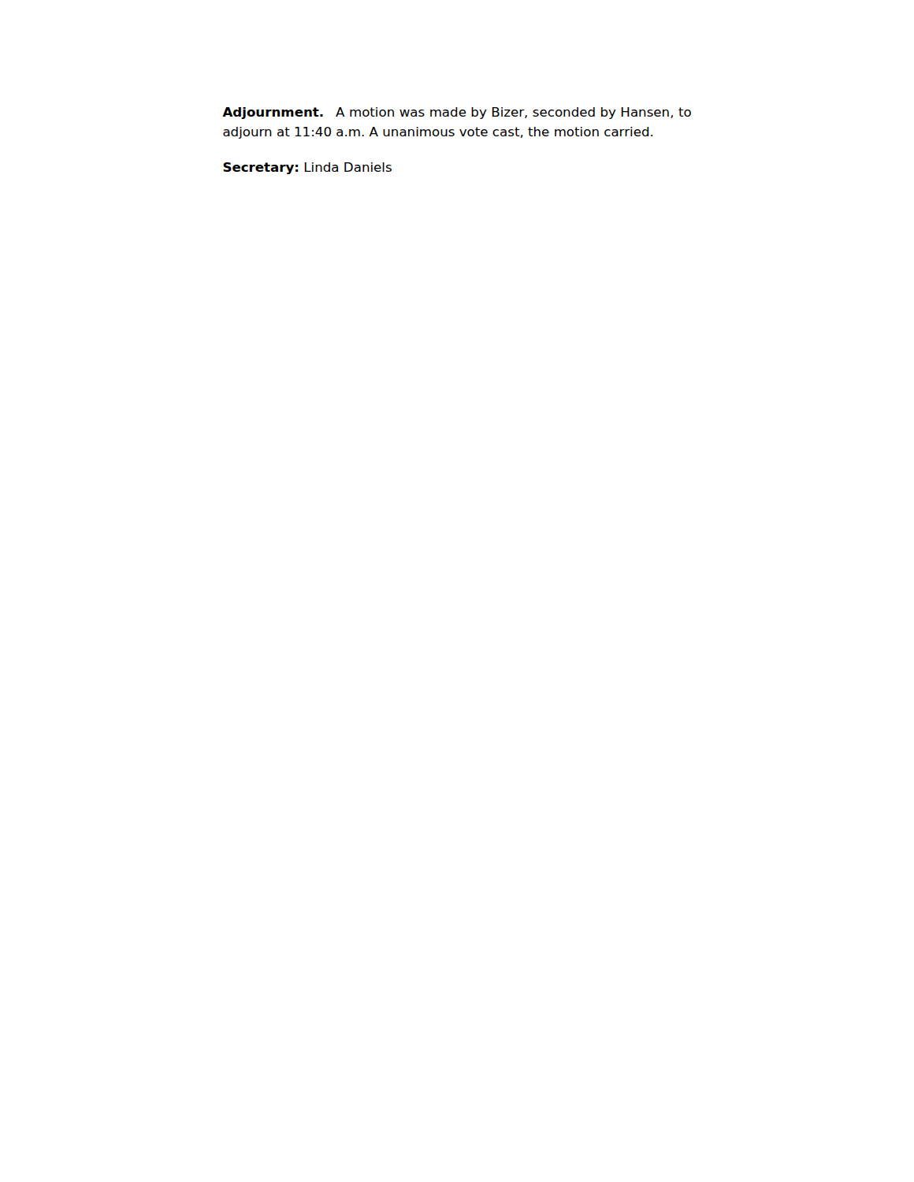Adjournment. A motion was made by Bizer, seconded by Hansen, to adjourn at 11:40 a.m. A unanimous vote cast, the motion carried.
Secretary: Linda Daniels